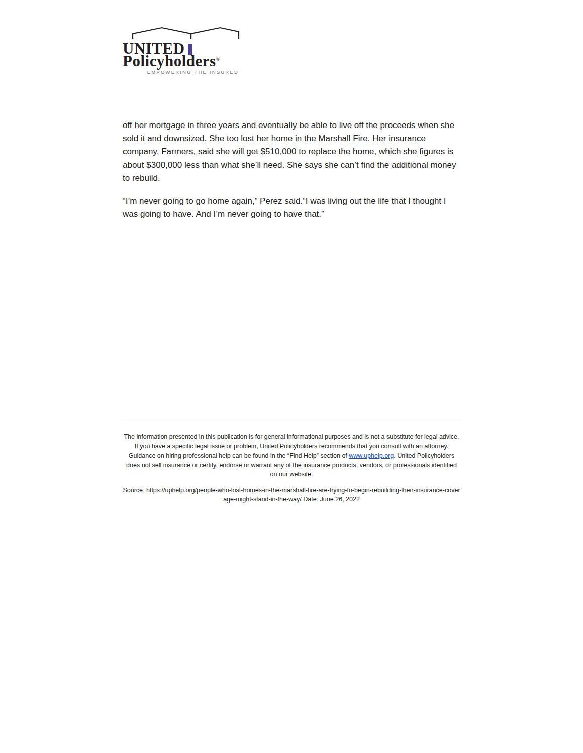UNITED Policyholders®
EMPOWERING THE INSURED
off her mortgage in three years and eventually be able to live off the proceeds when she sold it and downsized. She too lost her home in the Marshall Fire. Her insurance company, Farmers, said she will get $510,000 to replace the home, which she figures is about $300,000 less than what she’ll need. She says she can’t find the additional money to rebuild.
“I’m never going to go home again,” Perez said.“I was living out the life that I thought I was going to have. And I’m never going to have that.”
The information presented in this publication is for general informational purposes and is not a substitute for legal advice. If you have a specific legal issue or problem, United Policyholders recommends that you consult with an attorney. Guidance on hiring professional help can be found in the “Find Help” section of www.uphelp.org. United Policyholders does not sell insurance or certify, endorse or warrant any of the insurance products, vendors, or professionals identified on our website.
Source: https://uphelp.org/people-who-lost-homes-in-the-marshall-fire-are-trying-to-begin-rebuilding-their-insurance-coverage-might-stand-in-the-way/ Date: June 26, 2022